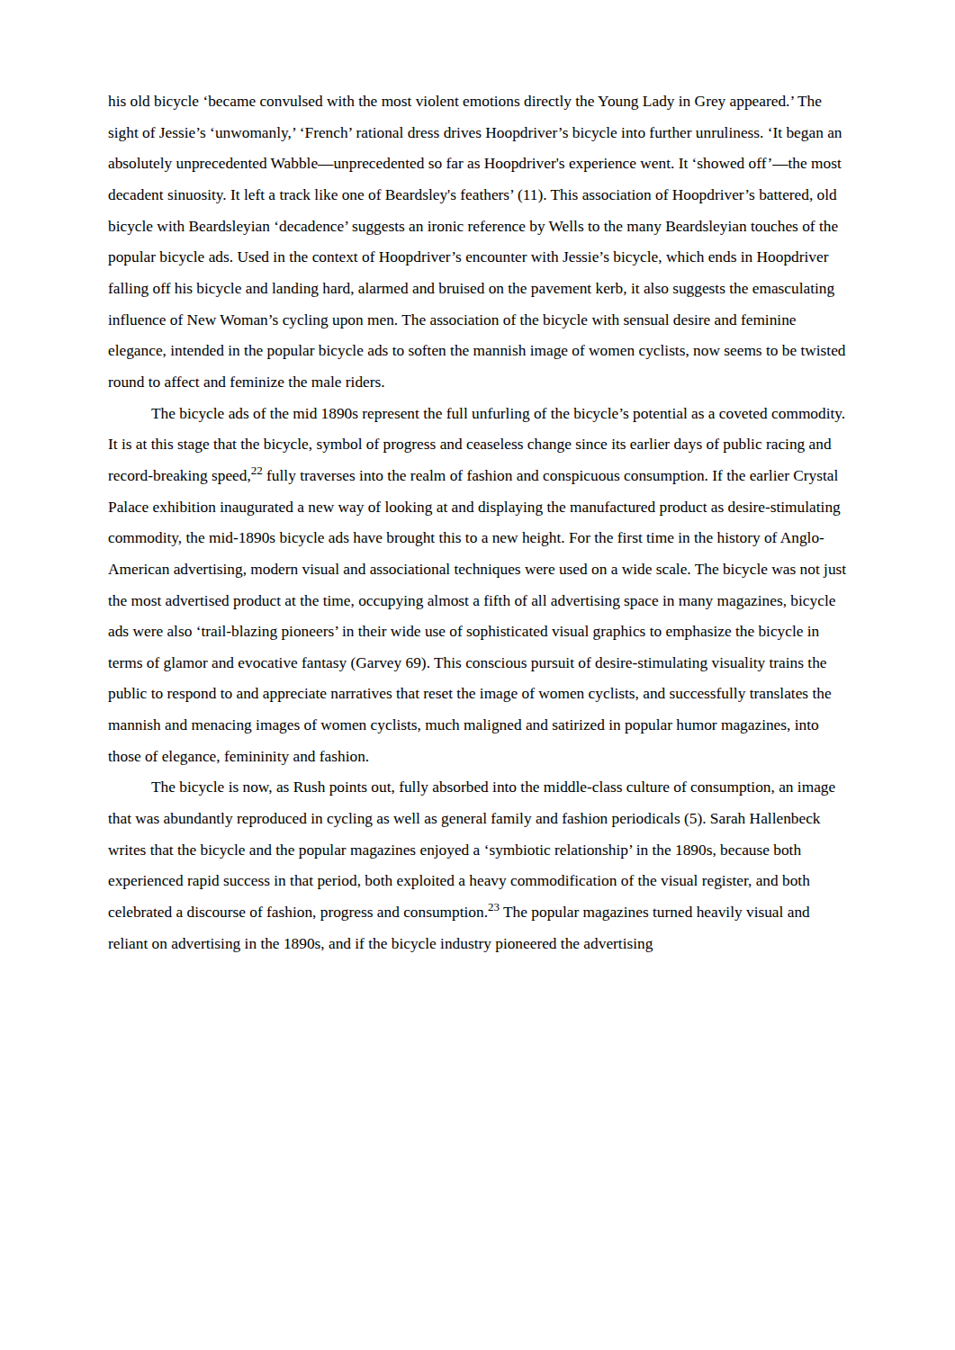his old bicycle ‘became convulsed with the most violent emotions directly the Young Lady in Grey appeared.’ The sight of Jessie’s ‘unwomanly,’ ‘French’ rational dress drives Hoopdriver’s bicycle into further unruliness. ‘It began an absolutely unprecedented Wabble—unprecedented so far as Hoopdriver's experience went. It ‘showed off’—the most decadent sinuosity. It left a track like one of Beardsley's feathers’ (11). This association of Hoopdriver’s battered, old bicycle with Beardsleyian ‘decadence’ suggests an ironic reference by Wells to the many Beardsleyian touches of the popular bicycle ads. Used in the context of Hoopdriver’s encounter with Jessie’s bicycle, which ends in Hoopdriver falling off his bicycle and landing hard, alarmed and bruised on the pavement kerb, it also suggests the emasculating influence of New Woman’s cycling upon men. The association of the bicycle with sensual desire and feminine elegance, intended in the popular bicycle ads to soften the mannish image of women cyclists, now seems to be twisted round to affect and feminize the male riders.
The bicycle ads of the mid 1890s represent the full unfurling of the bicycle’s potential as a coveted commodity. It is at this stage that the bicycle, symbol of progress and ceaseless change since its earlier days of public racing and record-breaking speed,22 fully traverses into the realm of fashion and conspicuous consumption. If the earlier Crystal Palace exhibition inaugurated a new way of looking at and displaying the manufactured product as desire-stimulating commodity, the mid-1890s bicycle ads have brought this to a new height. For the first time in the history of Anglo-American advertising, modern visual and associational techniques were used on a wide scale. The bicycle was not just the most advertised product at the time, occupying almost a fifth of all advertising space in many magazines, bicycle ads were also ‘trail-blazing pioneers’ in their wide use of sophisticated visual graphics to emphasize the bicycle in terms of glamor and evocative fantasy (Garvey 69). This conscious pursuit of desire-stimulating visuality trains the public to respond to and appreciate narratives that reset the image of women cyclists, and successfully translates the mannish and menacing images of women cyclists, much maligned and satirized in popular humor magazines, into those of elegance, femininity and fashion.
The bicycle is now, as Rush points out, fully absorbed into the middle-class culture of consumption, an image that was abundantly reproduced in cycling as well as general family and fashion periodicals (5). Sarah Hallenbeck writes that the bicycle and the popular magazines enjoyed a ‘symbiotic relationship’ in the 1890s, because both experienced rapid success in that period, both exploited a heavy commodification of the visual register, and both celebrated a discourse of fashion, progress and consumption.23 The popular magazines turned heavily visual and reliant on advertising in the 1890s, and if the bicycle industry pioneered the advertising